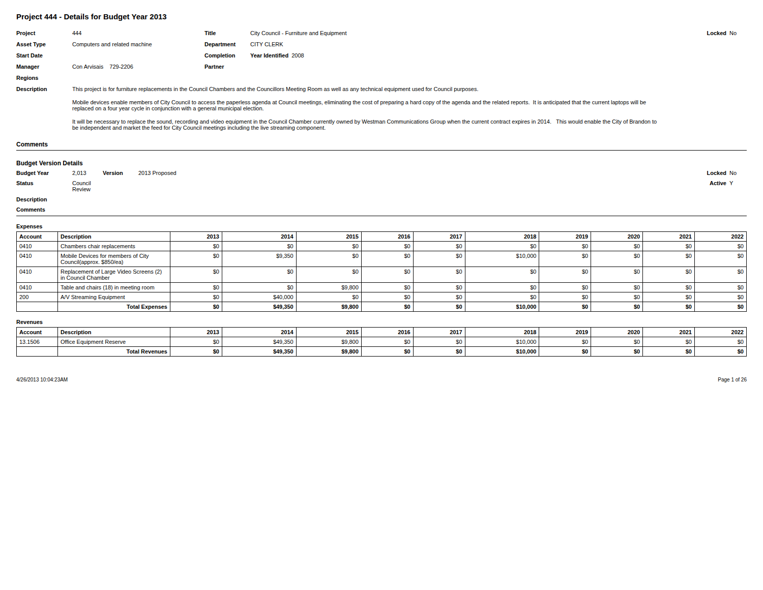Project 444 - Details for Budget Year 2013
Project
444
Title
City Council - Furniture and Equipment
Locked
No
Asset Type
Computers and related machine
Department
CITY CLERK
Start Date
Completion
Year Identified2008
Manager
Con Arvisais 729-2206
Partner
Regions
Description
This project is for furniture replacements in the Council Chambers and the Councillors Meeting Room as well as any technical equipment used for Council purposes.
Mobile devices enable members of City Council to access the paperless agenda at Council meetings, eliminating the cost of preparing a hard copy of the agenda and the related reports. It is anticipated that the current laptops will be replaced on a four year cycle in conjunction with a general municipal election.
It will be necessary to replace the sound, recording and video equipment in the Council Chamber currently owned by Westman Communications Group when the current contract expires in 2014. This would enable the City of Brandon to be independent and market the feed for City Council meetings including the live streaming component.
Comments
Budget Version Details
Budget Year
2,013
Version
2013 Proposed
Locked
No
Status
Council Review
Active
Y
Description
Comments
Expenses
| Account | Description | 2013 | 2014 | 2015 | 2016 | 2017 | 2018 | 2019 | 2020 | 2021 | 2022 |
| --- | --- | --- | --- | --- | --- | --- | --- | --- | --- | --- | --- |
| 0410 | Chambers chair replacements | $0 | $0 | $0 | $0 | $0 | $0 | $0 | $0 | $0 | $0 |
| 0410 | Mobile Devices for members of City Council(approx. $850/ea) | $0 | $9,350 | $0 | $0 | $0 | $10,000 | $0 | $0 | $0 | $0 |
| 0410 | Replacement of Large Video Screens (2) in Council Chamber | $0 | $0 | $0 | $0 | $0 | $0 | $0 | $0 | $0 | $0 |
| 0410 | Table and chairs (18) in meeting room | $0 | $0 | $9,800 | $0 | $0 | $0 | $0 | $0 | $0 | $0 |
| 200 | A/V Streaming Equipment | $0 | $40,000 | $0 | $0 | $0 | $0 | $0 | $0 | $0 | $0 |
| | Total Expenses | $0 | $49,350 | $9,800 | $0 | $0 | $10,000 | $0 | $0 | $0 | $0 |
Revenues
| Account | Description | 2013 | 2014 | 2015 | 2016 | 2017 | 2018 | 2019 | 2020 | 2021 | 2022 |
| --- | --- | --- | --- | --- | --- | --- | --- | --- | --- | --- | --- |
| 13.1506 | Office Equipment Reserve | $0 | $49,350 | $9,800 | $0 | $0 | $10,000 | $0 | $0 | $0 | $0 |
| | Total Revenues | $0 | $49,350 | $9,800 | $0 | $0 | $10,000 | $0 | $0 | $0 | $0 |
4/26/2013 10:04:23AM
Page 1 of 26